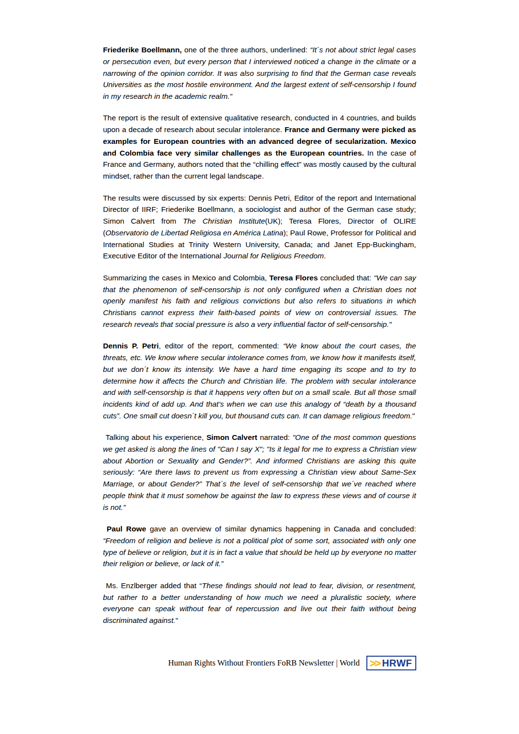Friederike Boellmann, one of the three authors, underlined: “It´s not about strict legal cases or persecution even, but every person that I interviewed noticed a change in the climate or a narrowing of the opinion corridor. It was also surprising to find that the German case reveals Universities as the most hostile environment. And the largest extent of self-censorship I found in my research in the academic realm.”
The report is the result of extensive qualitative research, conducted in 4 countries, and builds upon a decade of research about secular intolerance. France and Germany were picked as examples for European countries with an advanced degree of secularization. Mexico and Colombia face very similar challenges as the European countries. In the case of France and Germany, authors noted that the “chilling effect” was mostly caused by the cultural mindset, rather than the current legal landscape.
The results were discussed by six experts: Dennis Petri, Editor of the report and International Director of IIRF; Friederike Boellmann, a sociologist and author of the German case study; Simon Calvert from The Christian Institute(UK); Teresa Flores, Director of OLIRE (Observatorio de Libertad Religiosa en América Latina); Paul Rowe, Professor for Political and International Studies at Trinity Western University, Canada; and Janet Epp-Buckingham, Executive Editor of the International Journal for Religious Freedom.
Summarizing the cases in Mexico and Colombia, Teresa Flores concluded that: "We can say that the phenomenon of self-censorship is not only configured when a Christian does not openly manifest his faith and religious convictions but also refers to situations in which Christians cannot express their faith-based points of view on controversial issues. The research reveals that social pressure is also a very influential factor of self-censorship."
Dennis P. Petri, editor of the report, commented: “We know about the court cases, the threats, etc. We know where secular intolerance comes from, we know how it manifests itself, but we don´t know its intensity. We have a hard time engaging its scope and to try to determine how it affects the Church and Christian life. The problem with secular intolerance and with self-censorship is that it happens very often but on a small scale. But all those small incidents kind of add up. And that’s when we can use this analogy of “death by a thousand cuts”. One small cut doesn´t kill you, but thousand cuts can. It can damage religious freedom."
Talking about his experience, Simon Calvert narrated: "One of the most common questions we get asked is along the lines of "Can I say X"; "Is it legal for me to express a Christian view about Abortion or Sexuality and Gender?”. And informed Christians are asking this quite seriously: “Are there laws to prevent us from expressing a Christian view about Same-Sex Marriage, or about Gender?” That´s the level of self-censorship that we´ve reached where people think that it must somehow be against the law to express these views and of course it is not.”
Paul Rowe gave an overview of similar dynamics happening in Canada and concluded: “Freedom of religion and believe is not a political plot of some sort, associated with only one type of believe or religion, but it is in fact a value that should be held up by everyone no matter their religion or believe, or lack of it.”
Ms. Enzlberger added that “These findings should not lead to fear, division, or resentment, but rather to a better understanding of how much we need a pluralistic society, where everyone can speak without fear of repercussion and live out their faith without being discriminated against."
Human Rights Without Frontiers FoRB Newsletter | World >>HRWF